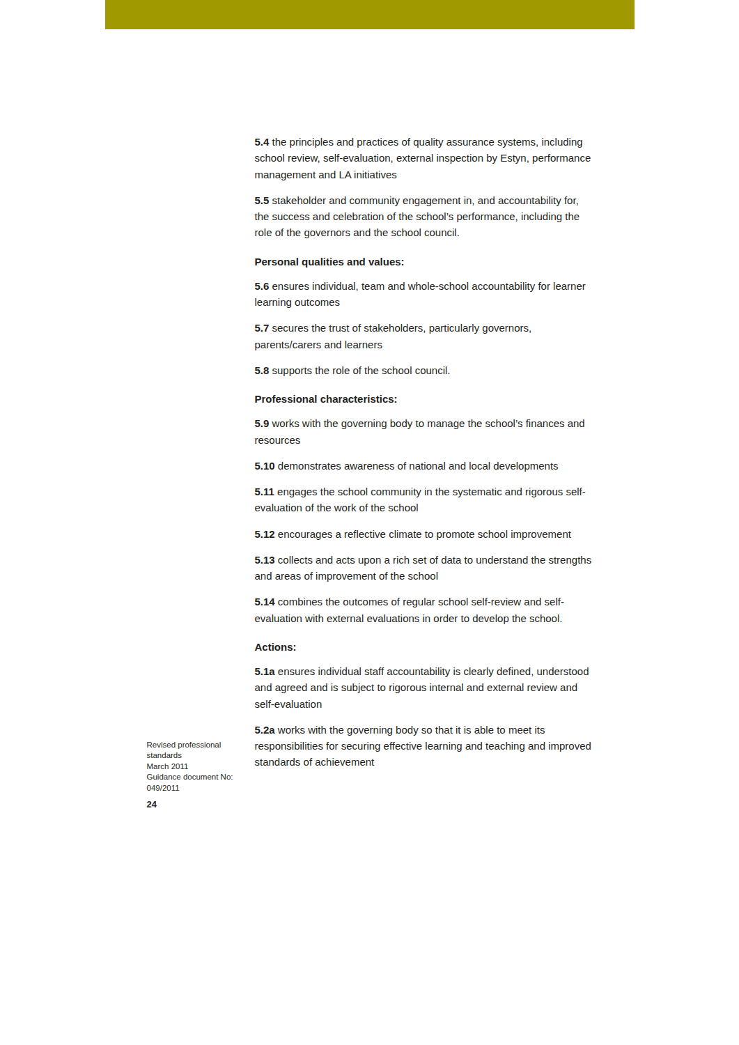5.4 the principles and practices of quality assurance systems, including school review, self-evaluation, external inspection by Estyn, performance management and LA initiatives
5.5 stakeholder and community engagement in, and accountability for, the success and celebration of the school’s performance, including the role of the governors and the school council.
Personal qualities and values:
5.6 ensures individual, team and whole-school accountability for learner learning outcomes
5.7 secures the trust of stakeholders, particularly governors, parents/carers and learners
5.8 supports the role of the school council.
Professional characteristics:
5.9 works with the governing body to manage the school’s finances and resources
5.10 demonstrates awareness of national and local developments
5.11 engages the school community in the systematic and rigorous self-evaluation of the work of the school
5.12 encourages a reflective climate to promote school improvement
5.13 collects and acts upon a rich set of data to understand the strengths and areas of improvement of the school
5.14 combines the outcomes of regular school self-review and self-evaluation with external evaluations in order to develop the school.
Actions:
5.1a ensures individual staff accountability is clearly defined, understood and agreed and is subject to rigorous internal and external review and self-evaluation
5.2a works with the governing body so that it is able to meet its responsibilities for securing effective learning and teaching and improved standards of achievement
Revised professional
standards
March 2011
Guidance document No:
049/2011
24